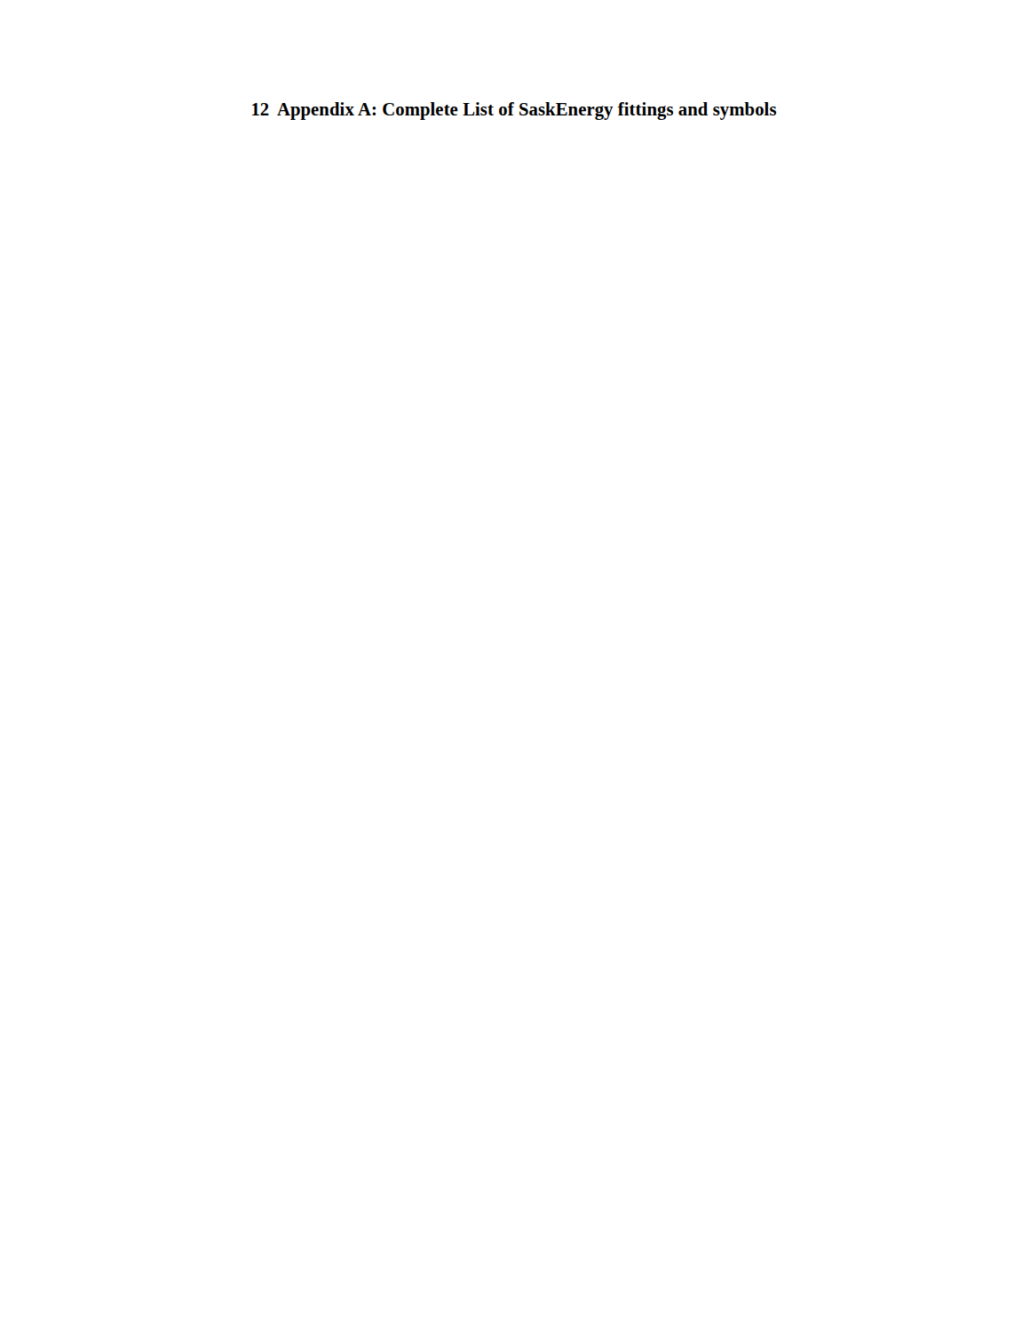12 Appendix A: Complete List of SaskEnergy fittings and symbols